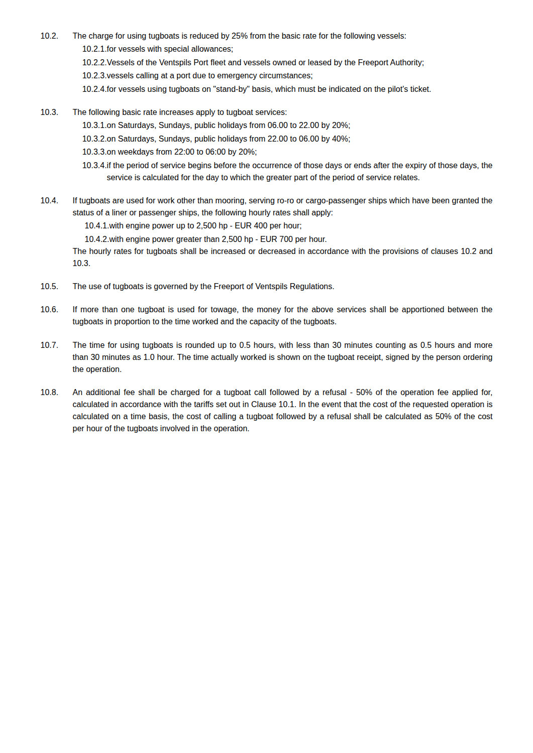10.2.
The charge for using tugboats is reduced by 25% from the basic rate for the following vessels:
10.2.1.
for vessels with special allowances;
10.2.2.
Vessels of the Ventspils Port fleet and vessels owned or leased by the Freeport Authority;
10.2.3.
vessels calling at a port due to emergency circumstances;
10.2.4.
for vessels using tugboats on "stand-by" basis, which must be indicated on the pilot's ticket.
10.3.
The following basic rate increases apply to tugboat services:
10.3.1.
on Saturdays, Sundays, public holidays from 06.00 to 22.00 by 20%;
10.3.2.
on Saturdays, Sundays, public holidays from 22.00 to 06.00 by 40%;
10.3.3.
on weekdays from 22:00 to 06:00 by 20%;
10.3.4.
if the period of service begins before the occurrence of those days or ends after the expiry of those days, the service is calculated for the day to which the greater part of the period of service relates.
10.4.
If tugboats are used for work other than mooring, serving ro-ro or cargo-passenger ships which have been granted the status of a liner or passenger ships, the following hourly rates shall apply:
10.4.1.
with engine power up to 2,500 hp - EUR 400 per hour;
10.4.2.
with engine power greater than 2,500 hp - EUR 700 per hour.
The hourly rates for tugboats shall be increased or decreased in accordance with the provisions of clauses 10.2 and 10.3.
10.5.
The use of tugboats is governed by the Freeport of Ventspils Regulations.
10.6.
If more than one tugboat is used for towage, the money for the above services shall be apportioned between the tugboats in proportion to the time worked and the capacity of the tugboats.
10.7.
The time for using tugboats is rounded up to 0.5 hours, with less than 30 minutes counting as 0.5 hours and more than 30 minutes as 1.0 hour. The time actually worked is shown on the tugboat receipt, signed by the person ordering the operation.
10.8.
An additional fee shall be charged for a tugboat call followed by a refusal - 50% of the operation fee applied for, calculated in accordance with the tariffs set out in Clause 10.1. In the event that the cost of the requested operation is calculated on a time basis, the cost of calling a tugboat followed by a refusal shall be calculated as 50% of the cost per hour of the tugboats involved in the operation.